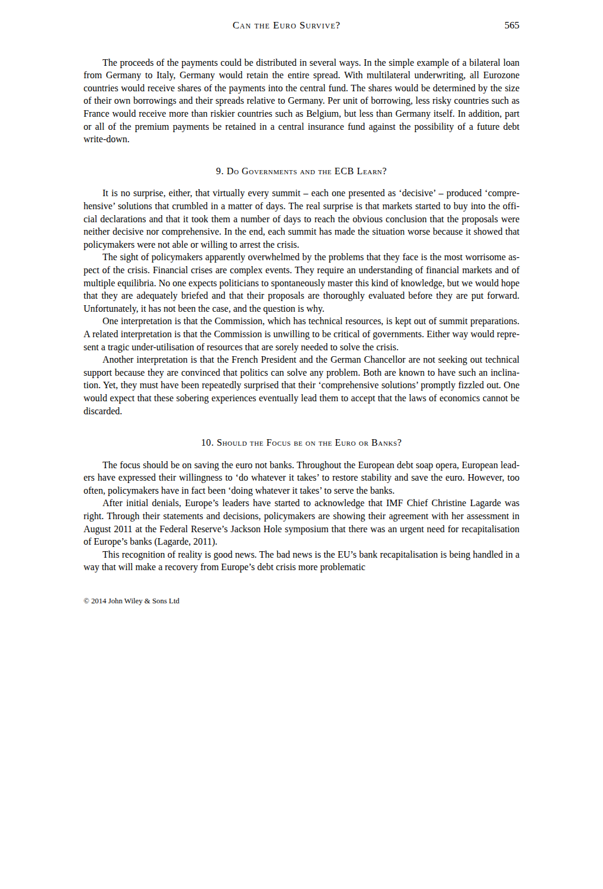Can the Euro Survive?
565
The proceeds of the payments could be distributed in several ways. In the simple example of a bilateral loan from Germany to Italy, Germany would retain the entire spread. With multilateral underwriting, all Eurozone countries would receive shares of the payments into the central fund. The shares would be determined by the size of their own borrowings and their spreads relative to Germany. Per unit of borrowing, less risky countries such as France would receive more than riskier countries such as Belgium, but less than Germany itself. In addition, part or all of the premium payments be retained in a central insurance fund against the possibility of a future debt write-down.
9. Do Governments and the ECB Learn?
It is no surprise, either, that virtually every summit – each one presented as ‘decisive’ – produced ‘comprehensive’ solutions that crumbled in a matter of days. The real surprise is that markets started to buy into the official declarations and that it took them a number of days to reach the obvious conclusion that the proposals were neither decisive nor comprehensive. In the end, each summit has made the situation worse because it showed that policymakers were not able or willing to arrest the crisis.
The sight of policymakers apparently overwhelmed by the problems that they face is the most worrisome aspect of the crisis. Financial crises are complex events. They require an understanding of financial markets and of multiple equilibria. No one expects politicians to spontaneously master this kind of knowledge, but we would hope that they are adequately briefed and that their proposals are thoroughly evaluated before they are put forward. Unfortunately, it has not been the case, and the question is why.
One interpretation is that the Commission, which has technical resources, is kept out of summit preparations. A related interpretation is that the Commission is unwilling to be critical of governments. Either way would represent a tragic under-utilisation of resources that are sorely needed to solve the crisis.
Another interpretation is that the French President and the German Chancellor are not seeking out technical support because they are convinced that politics can solve any problem. Both are known to have such an inclination. Yet, they must have been repeatedly surprised that their ‘comprehensive solutions’ promptly fizzled out. One would expect that these sobering experiences eventually lead them to accept that the laws of economics cannot be discarded.
10. Should the Focus be on the Euro or Banks?
The focus should be on saving the euro not banks. Throughout the European debt soap opera, European leaders have expressed their willingness to ‘do whatever it takes’ to restore stability and save the euro. However, too often, policymakers have in fact been ‘doing whatever it takes’ to serve the banks.
After initial denials, Europe’s leaders have started to acknowledge that IMF Chief Christine Lagarde was right. Through their statements and decisions, policymakers are showing their agreement with her assessment in August 2011 at the Federal Reserve’s Jackson Hole symposium that there was an urgent need for recapitalisation of Europe’s banks (Lagarde, 2011).
This recognition of reality is good news. The bad news is the EU’s bank recapitalisation is being handled in a way that will make a recovery from Europe’s debt crisis more problematic
© 2014 John Wiley & Sons Ltd